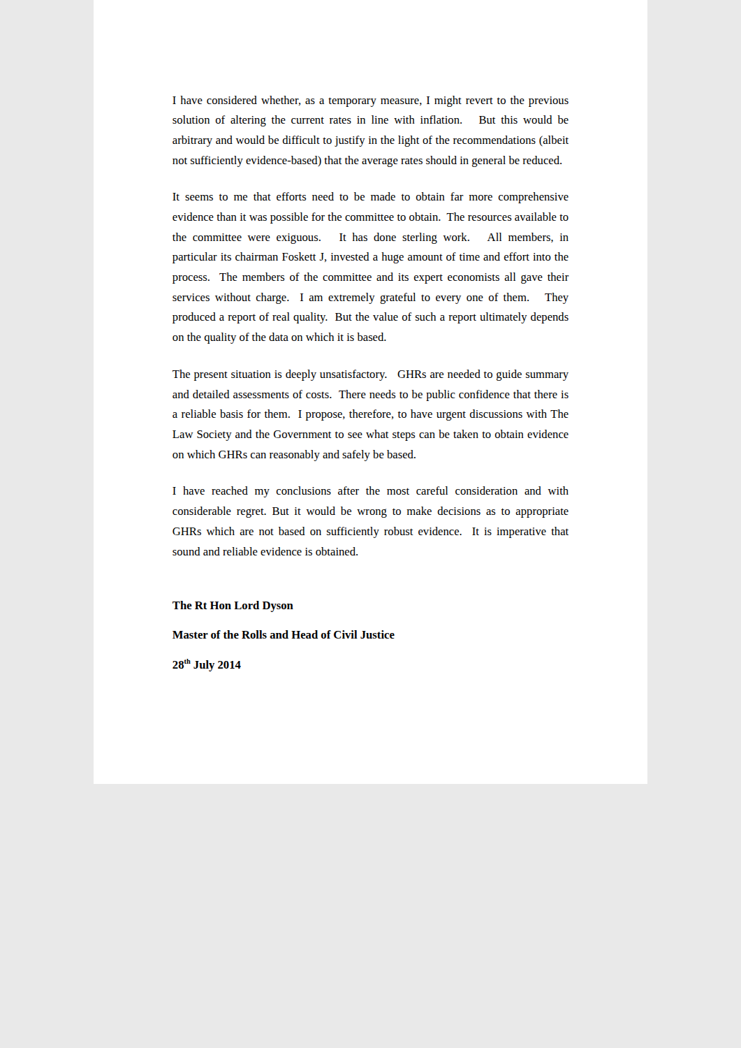I have considered whether, as a temporary measure, I might revert to the previous solution of altering the current rates in line with inflation. But this would be arbitrary and would be difficult to justify in the light of the recommendations (albeit not sufficiently evidence-based) that the average rates should in general be reduced.
It seems to me that efforts need to be made to obtain far more comprehensive evidence than it was possible for the committee to obtain. The resources available to the committee were exiguous. It has done sterling work. All members, in particular its chairman Foskett J, invested a huge amount of time and effort into the process. The members of the committee and its expert economists all gave their services without charge. I am extremely grateful to every one of them. They produced a report of real quality. But the value of such a report ultimately depends on the quality of the data on which it is based.
The present situation is deeply unsatisfactory. GHRs are needed to guide summary and detailed assessments of costs. There needs to be public confidence that there is a reliable basis for them. I propose, therefore, to have urgent discussions with The Law Society and the Government to see what steps can be taken to obtain evidence on which GHRs can reasonably and safely be based.
I have reached my conclusions after the most careful consideration and with considerable regret. But it would be wrong to make decisions as to appropriate GHRs which are not based on sufficiently robust evidence. It is imperative that sound and reliable evidence is obtained.
The Rt Hon Lord Dyson
Master of the Rolls and Head of Civil Justice
28th July 2014